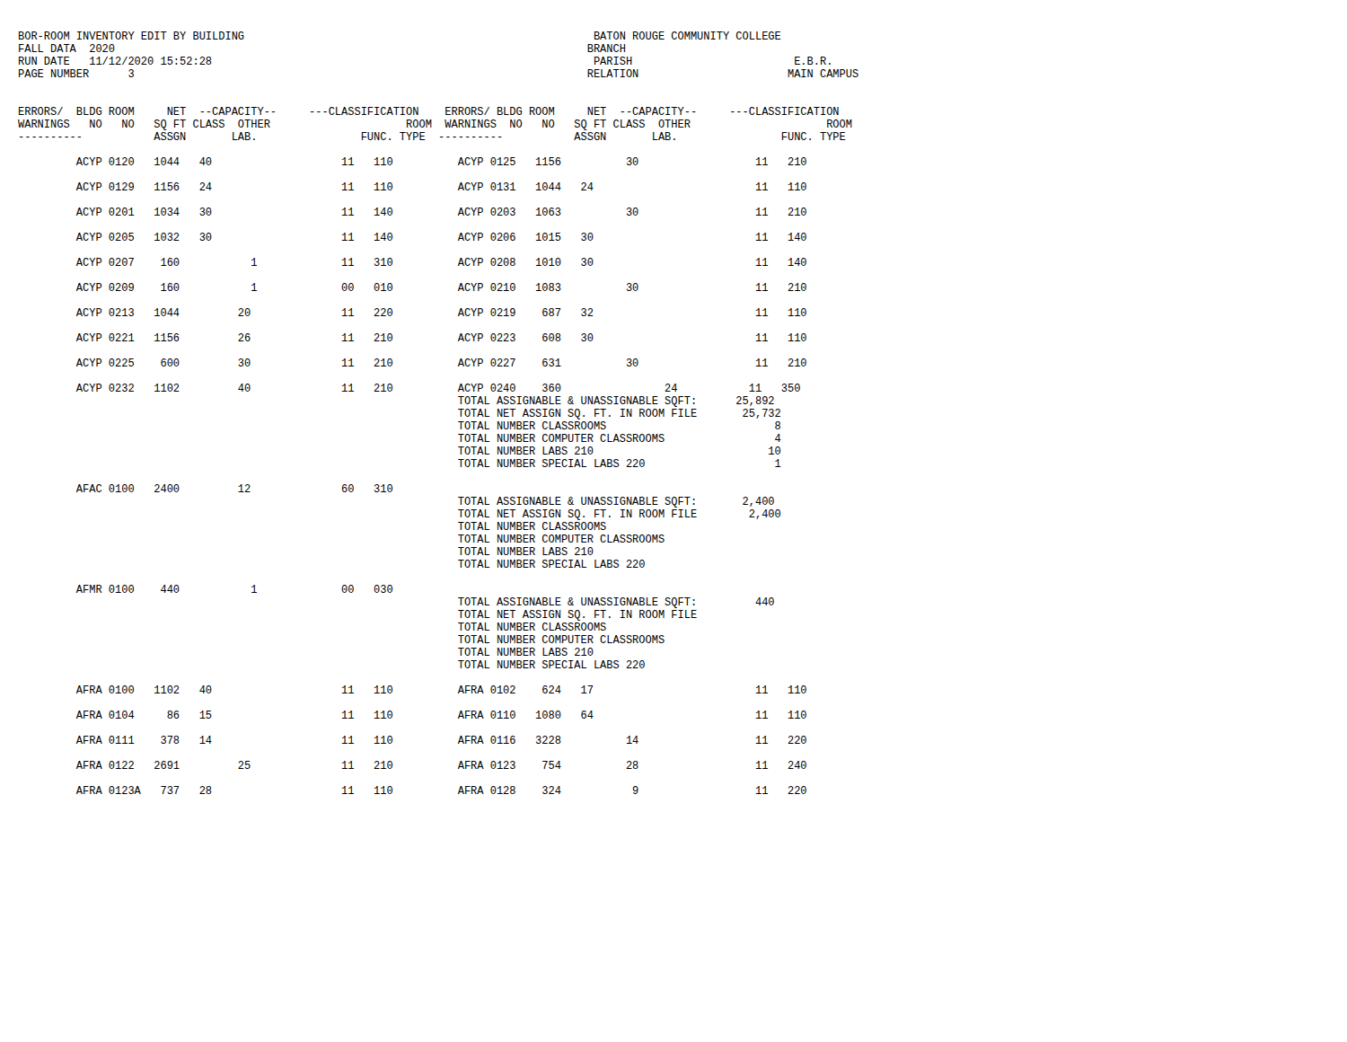BOR-ROOM INVENTORY EDIT BY BUILDING BATON ROUGE COMMUNITY COLLEGE FALL DATA 2020 BRANCH RUN DATE 11/12/2020 15:52:28 PARISH E.B.R. PAGE NUMBER 3 RELATION MAIN CAMPUS ERRORS/ BLDG ROOM NET --CAPACITY-- ---CLASSIFICATION ERRORS/ BLDG ROOM NET --CAPACITY-- ---CLASSIFICATION WARNINGS NO NO SQ FT CLASS OTHER ROOM WARNINGS NO NO SQ FT CLASS OTHER ROOM ---------- ASSGN LAB. FUNC. TYPE ---------- ASSGN LAB. FUNC. TYPE ACYP 0120 1044 40 11 110 ACYP 0125 1156 30 11 210 ACYP 0129 1156 24 11 110 ACYP 0131 1044 24 11 110 ACYP 0201 1034 30 11 140 ACYP 0203 1063 30 11 210 ACYP 0205 1032 30 11 140 ACYP 0206 1015 30 11 140 ACYP 0207 160 1 11 310 ACYP 0208 1010 30 11 140 ACYP 0209 160 1 00 010 ACYP 0210 1083 30 11 210 ACYP 0213 1044 20 11 220 ACYP 0219 687 32 11 110 ACYP 0221 1156 26 11 210 ACYP 0223 608 30 11 110 ACYP 0225 600 30 11 210 ACYP 0227 631 30 11 210 ACYP 0232 1102 40 11 210 ACYP 0240 360 24 11 350 TOTAL ASSIGNABLE & UNASSIGNABLE SQFT: 25,892 TOTAL NET ASSIGN SQ. FT. IN ROOM FILE 25,732 TOTAL NUMBER CLASSROOMS 8 TOTAL NUMBER COMPUTER CLASSROOMS 4 TOTAL NUMBER LABS 210 10 TOTAL NUMBER SPECIAL LABS 220 1 AFAC 0100 2400 12 60 310 TOTAL ASSIGNABLE & UNASSIGNABLE SQFT: 2,400 TOTAL NET ASSIGN SQ. FT. IN ROOM FILE 2,400 TOTAL NUMBER CLASSROOMS TOTAL NUMBER COMPUTER CLASSROOMS TOTAL NUMBER LABS 210 TOTAL NUMBER SPECIAL LABS 220 AFMR 0100 440 1 00 030 TOTAL ASSIGNABLE & UNASSIGNABLE SQFT: 440 TOTAL NET ASSIGN SQ. FT. IN ROOM FILE TOTAL NUMBER CLASSROOMS TOTAL NUMBER COMPUTER CLASSROOMS TOTAL NUMBER LABS 210 TOTAL NUMBER SPECIAL LABS 220 AFRA 0100 1102 40 11 110 AFRA 0102 624 17 11 110 AFRA 0104 86 15 11 110 AFRA 0110 1080 64 11 110 AFRA 0111 378 14 11 110 AFRA 0116 3228 14 11 220 AFRA 0122 2691 25 11 210 AFRA 0123 754 28 11 240 AFRA 0123A 737 28 11 110 AFRA 0128 324 9 11 220